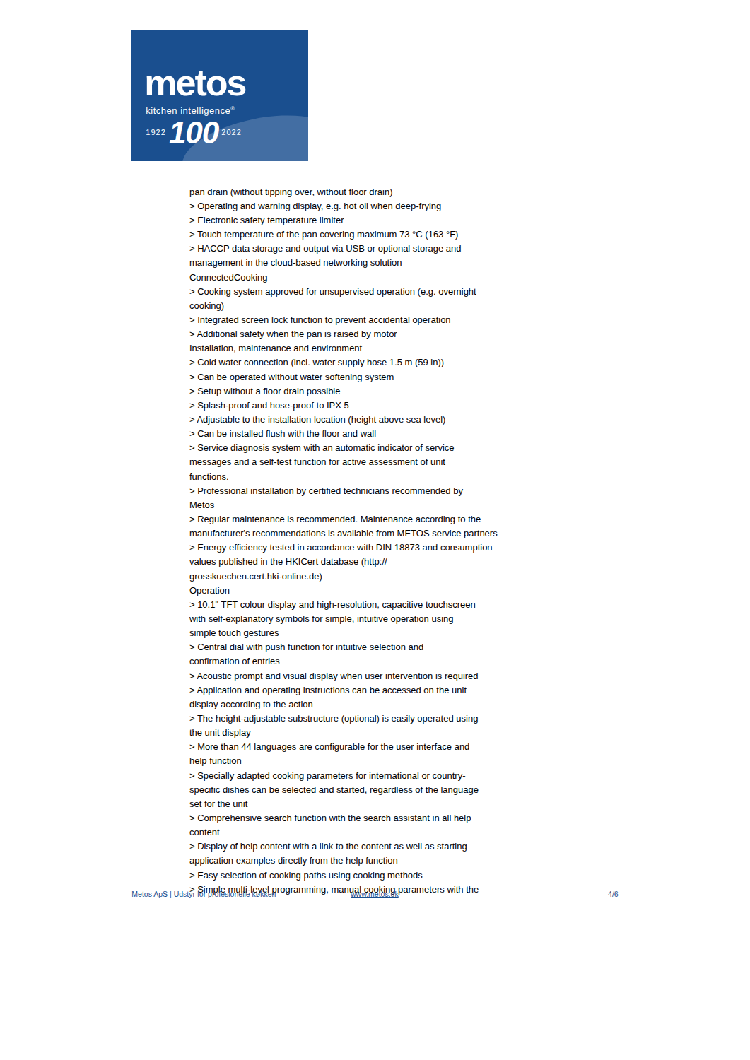metos
kitchen intelligence®
1922 100 2022
pan drain (without tipping over, without floor drain)
> Operating and warning display, e.g. hot oil when deep-frying
> Electronic safety temperature limiter
> Touch temperature of the pan covering maximum 73 °C (163 °F)
> HACCP data storage and output via USB or optional storage and
management in the cloud-based networking solution
ConnectedCooking
> Cooking system approved for unsupervised operation (e.g. overnight
cooking)
> Integrated screen lock function to prevent accidental operation
> Additional safety when the pan is raised by motor
Installation, maintenance and environment
> Cold water connection (incl. water supply hose 1.5 m (59 in))
> Can be operated without water softening system
> Setup without a floor drain possible
> Splash-proof and hose-proof to IPX 5
> Adjustable to the installation location (height above sea level)
> Can be installed flush with the floor and wall
> Service diagnosis system with an automatic indicator of service
messages and a self-test function for active assessment of unit
functions.
> Professional installation by certified technicians recommended by
Metos
> Regular maintenance is recommended. Maintenance according to the
manufacturer's recommendations is available from METOS service partners
> Energy efficiency tested in accordance with DIN 18873 and consumption
values published in the HKICert database (http://
grosskuechen.cert.hki-online.de)
Operation
> 10.1" TFT colour display and high-resolution, capacitive touchscreen
with self-explanatory symbols for simple, intuitive operation using
simple touch gestures
> Central dial with push function for intuitive selection and
confirmation of entries
> Acoustic prompt and visual display when user intervention is required
> Application and operating instructions can be accessed on the unit
display according to the action
> The height-adjustable substructure (optional) is easily operated using
the unit display
> More than 44 languages are configurable for the user interface and
help function
> Specially adapted cooking parameters for international or country-
specific dishes can be selected and started, regardless of the language
set for the unit
> Comprehensive search function with the search assistant in all help
content
> Display of help content with a link to the content as well as starting
application examples directly from the help function
> Easy selection of cooking paths using cooking methods
> Simple multi-level programming, manual cooking parameters with the
Metos ApS | Udstyr for profesionelle køkken
www.metos.dk
4/6